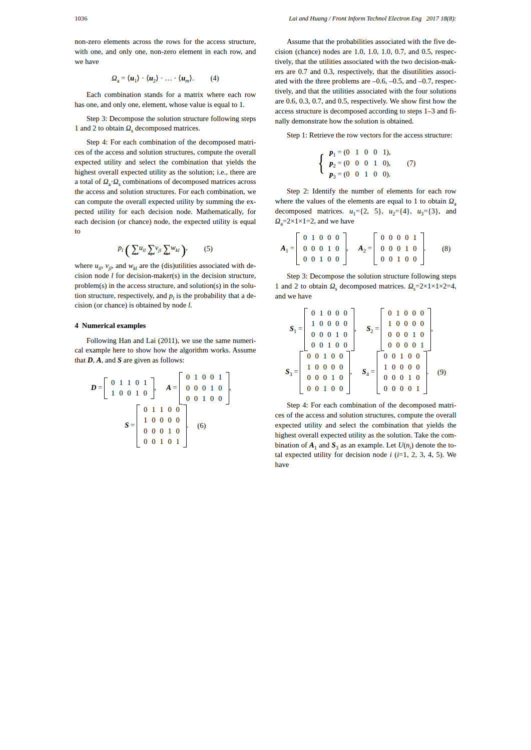1036 Lai and Huang / Front Inform Technol Electron Eng 2017 18(8):
non-zero elements across the rows for the access structure, with one, and only one, non-zero element in each row, and we have
Ωa = ⟨u1⟩ · ⟨u2⟩ · … · ⟨um⟩. (4)
Each combination stands for a matrix where each row has one, and only one, element, whose value is equal to 1.
Step 3: Decompose the solution structure following steps 1 and 2 to obtain Ωs decomposed matrices.
Step 4: For each combination of the decomposed matrices of the access and solution structures, compute the overall expected utility and select the combination that yields the highest overall expected utility as the solution; i.e., there are a total of Ωa·Ωs combinations of decomposed matrices across the access and solution structures. For each combination, we can compute the overall expected utility by summing the expected utility for each decision node. Mathematically, for each decision (or chance) node, the expected utility is equal to
pl ( ∑i uil ∑j vjl ∑k wkl ), (5)
where uil, vjl, and wkl are the (dis)utilities associated with decision node l for decision-maker(s) in the decision structure, problem(s) in the access structure, and solution(s) in the solution structure, respectively, and pl is the probability that a decision (or chance) is obtained by node l.
4 Numerical examples
Following Han and Lai (2011), we use the same numerical example here to show how the algorithm works. Assume that D, A, and S are given as follows:
D =
| 0 | 1 | 1 | 0 | 1 |
| 1 | 0 | 0 | 1 | 0 |
, A =
| 0 | 1 | 0 | 0 | 1 |
| 0 | 0 | 0 | 1 | 0 |
| 0 | 0 | 1 | 0 | 0 |
,
S =
| 0 | 1 | 1 | 0 | 0 |
| 1 | 0 | 0 | 0 | 0 |
| 0 | 0 | 0 | 1 | 0 |
| 0 | 0 | 1 | 0 | 1 |
. (6)
Assume that the probabilities associated with the five decision (chance) nodes are 1.0, 1.0, 1.0, 0.7, and 0.5, respectively, that the utilities associated with the two decision-makers are 0.7 and 0.3, respectively, that the disutilities associated with the three problems are –0.6, –0.5, and –0.7, respectively, and that the utilities associated with the four solutions are 0.6, 0.3, 0.7, and 0.5, respectively. We show first how the access structure is decomposed according to steps 1–3 and finally demonstrate how the solution is obtained.
Step 1: Retrieve the row vectors for the access structure:
{
p1 = (0 1 0 0 1),
p2 = (0 0 0 1 0),
p3 = (0 0 1 0 0).
(7)
Step 2: Identify the number of elements for each row where the values of the elements are equal to 1 to obtain Ωa decomposed matrices. u1={2, 5}, u2={4}, u3={3}, and Ωa=2×1×1=2, and we have
A1 =
| 0 | 1 | 0 | 0 | 0 |
| 0 | 0 | 0 | 1 | 0 |
| 0 | 0 | 1 | 0 | 0 |
, A2 =
| 0 | 0 | 0 | 0 | 1 |
| 0 | 0 | 0 | 1 | 0 |
| 0 | 0 | 1 | 0 | 0 |
. (8)
Step 3: Decompose the solution structure following steps 1 and 2 to obtain Ωs decomposed matrices. Ωs=2×1×1×2=4, and we have
S1 =
| 0 | 1 | 0 | 0 | 0 |
| 1 | 0 | 0 | 0 | 0 |
| 0 | 0 | 0 | 1 | 0 |
| 0 | 0 | 1 | 0 | 0 |
, S2 =
| 0 | 1 | 0 | 0 | 0 |
| 1 | 0 | 0 | 0 | 0 |
| 0 | 0 | 0 | 1 | 0 |
| 0 | 0 | 0 | 0 | 1 |
,
S3 =
| 0 | 0 | 1 | 0 | 0 |
| 1 | 0 | 0 | 0 | 0 |
| 0 | 0 | 0 | 1 | 0 |
| 0 | 0 | 1 | 0 | 0 |
, S4 =
| 0 | 0 | 1 | 0 | 0 |
| 1 | 0 | 0 | 0 | 0 |
| 0 | 0 | 0 | 1 | 0 |
| 0 | 0 | 0 | 0 | 1 |
. (9)
Step 4: For each combination of the decomposed matrices of the access and solution structures, compute the overall expected utility and select the combination that yields the highest overall expected utility as the solution. Take the combination of A1 and S3 as an example. Let U(ni) denote the total expected utility for decision node i (i=1, 2, 3, 4, 5). We have